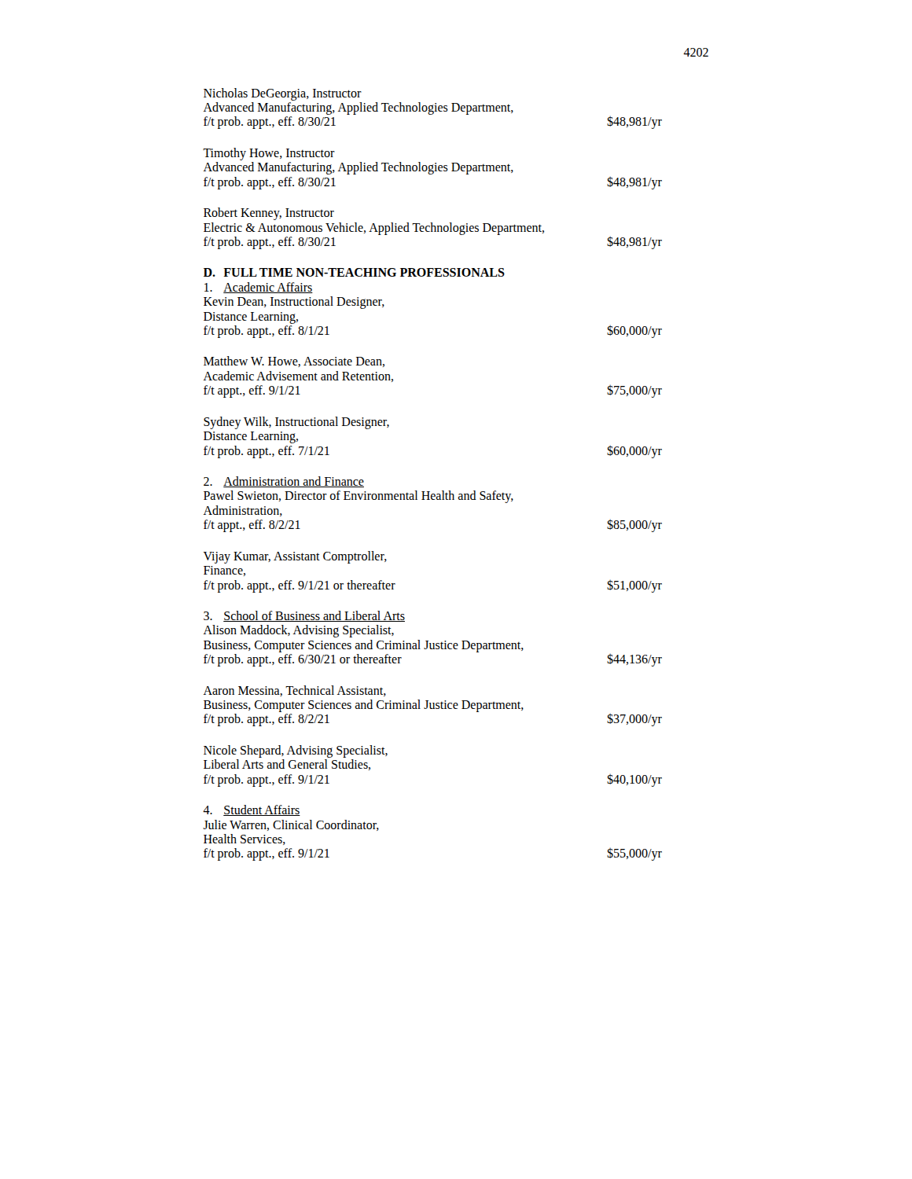4202
| Nicholas DeGeorgia, Instructor Advanced Manufacturing, Applied Technologies Department, f/t prob. appt., eff. 8/30/21 | $48,981/yr |
| Timothy Howe, Instructor Advanced Manufacturing, Applied Technologies Department, f/t prob. appt., eff. 8/30/21 | $48,981/yr |
| Robert Kenney, Instructor Electric & Autonomous Vehicle, Applied Technologies Department, f/t prob. appt., eff. 8/30/21 | $48,981/yr |
| D. FULL TIME NON-TEACHING PROFESSIONALS |
| 1. Academic Affairs |
| Kevin Dean, Instructional Designer, Distance Learning, f/t prob. appt., eff. 8/1/21 | $60,000/yr |
| Matthew W. Howe, Associate Dean, Academic Advisement and Retention, f/t appt., eff. 9/1/21 | $75,000/yr |
| Sydney Wilk, Instructional Designer, Distance Learning, f/t prob. appt., eff. 7/1/21 | $60,000/yr |
| 2. Administration and Finance |
| Pawel Swieton, Director of Environmental Health and Safety, Administration, f/t appt., eff. 8/2/21 | $85,000/yr |
| Vijay Kumar, Assistant Comptroller, Finance, f/t prob. appt., eff. 9/1/21 or thereafter | $51,000/yr |
| 3. School of Business and Liberal Arts |
| Alison Maddock, Advising Specialist, Business, Computer Sciences and Criminal Justice Department, f/t prob. appt., eff. 6/30/21 or thereafter | $44,136/yr |
| Aaron Messina, Technical Assistant, Business, Computer Sciences and Criminal Justice Department, f/t prob. appt., eff. 8/2/21 | $37,000/yr |
| Nicole Shepard, Advising Specialist, Liberal Arts and General Studies, f/t prob. appt., eff. 9/1/21 | $40,100/yr |
| 4. Student Affairs |
| Julie Warren, Clinical Coordinator, Health Services, f/t prob. appt., eff. 9/1/21 | $55,000/yr |